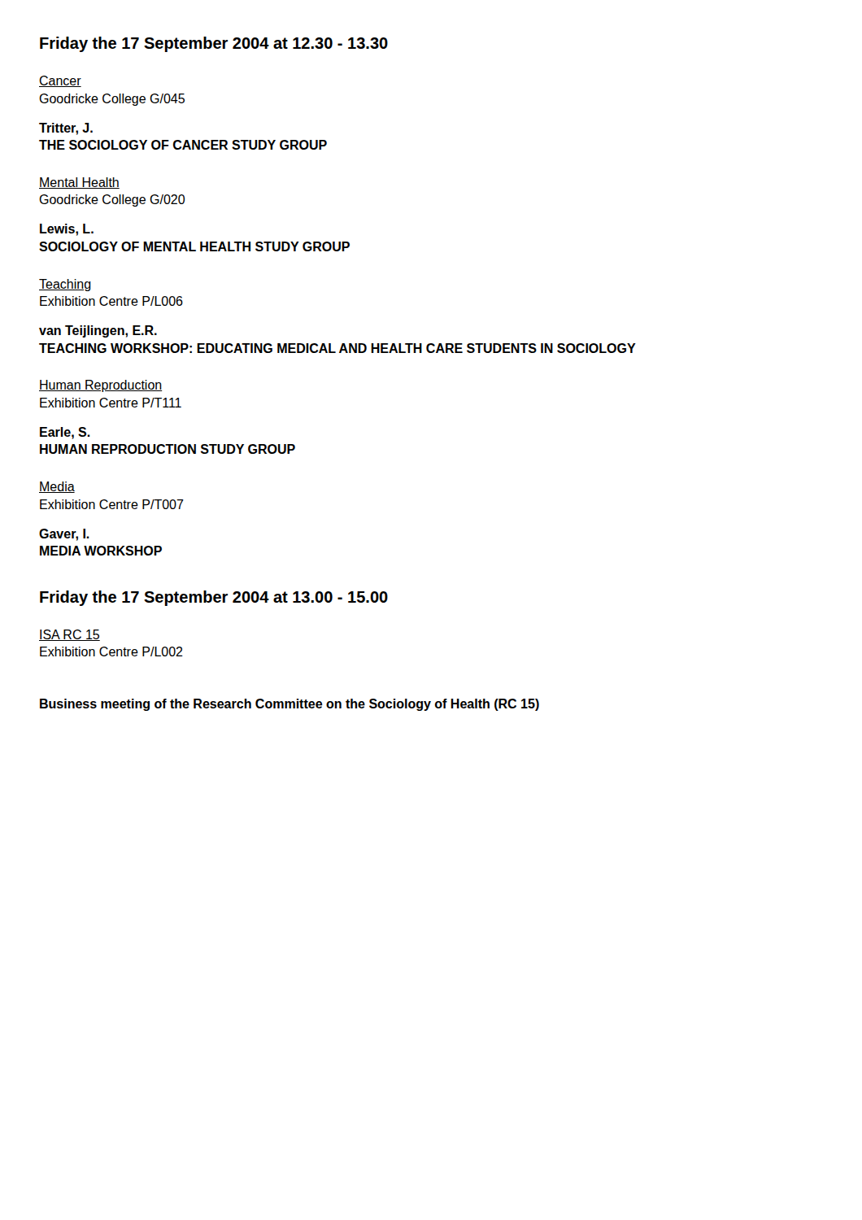Friday the 17 September 2004 at 12.30 - 13.30
Cancer
Goodricke College G/045
Tritter, J.
The Sociology of Cancer Study Group
Mental Health
Goodricke College G/020
Lewis, L.
Sociology of Mental Health Study Group
Teaching
Exhibition Centre P/L006
van Teijlingen, E.R.
Teaching Workshop: Educating Medical and Health Care Students in Sociology
Human Reproduction
Exhibition Centre P/T111
Earle, S.
Human Reproduction Study Group
Media
Exhibition Centre P/T007
Gaver, I.
Media Workshop
Friday the 17 September 2004 at 13.00 - 15.00
ISA RC 15
Exhibition Centre P/L002
Business meeting of the Research Committee on the Sociology of Health (RC 15)